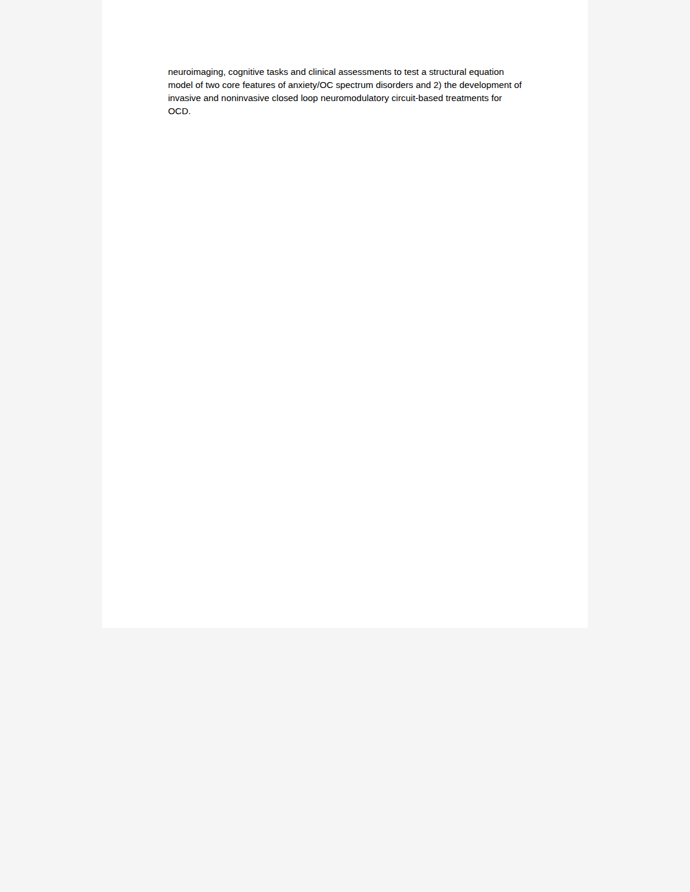neuroimaging, cognitive tasks and clinical assessments to test a structural equation model of two core features of anxiety/OC spectrum disorders and 2) the development of invasive and noninvasive closed loop neuromodulatory circuit-based treatments for OCD.